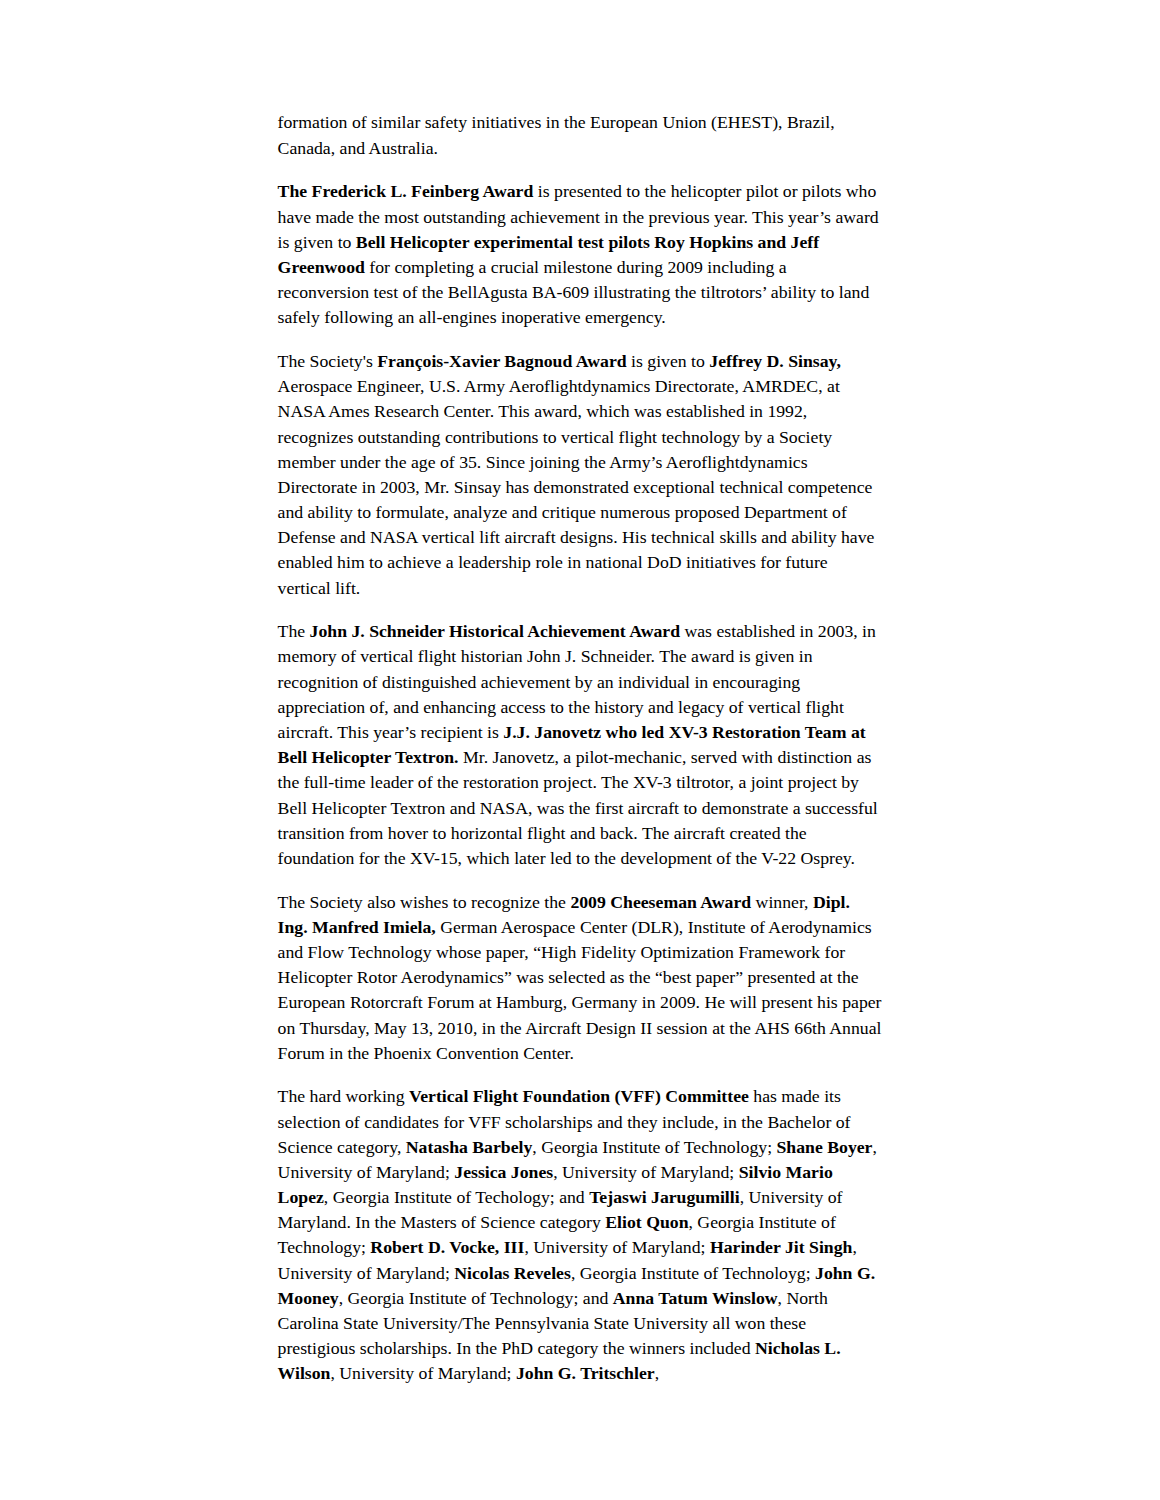formation of similar safety initiatives in the European Union (EHEST), Brazil, Canada, and Australia.
The Frederick L. Feinberg Award is presented to the helicopter pilot or pilots who have made the most outstanding achievement in the previous year. This year’s award is given to Bell Helicopter experimental test pilots Roy Hopkins and Jeff Greenwood for completing a crucial milestone during 2009 including a reconversion test of the BellAgusta BA-609 illustrating the tiltrotors’ ability to land safely following an all-engines inoperative emergency.
The Society's François-Xavier Bagnoud Award is given to Jeffrey D. Sinsay, Aerospace Engineer, U.S. Army Aeroflightdynamics Directorate, AMRDEC, at NASA Ames Research Center. This award, which was established in 1992, recognizes outstanding contributions to vertical flight technology by a Society member under the age of 35. Since joining the Army’s Aeroflightdynamics Directorate in 2003, Mr. Sinsay has demonstrated exceptional technical competence and ability to formulate, analyze and critique numerous proposed Department of Defense and NASA vertical lift aircraft designs. His technical skills and ability have enabled him to achieve a leadership role in national DoD initiatives for future vertical lift.
The John J. Schneider Historical Achievement Award was established in 2003, in memory of vertical flight historian John J. Schneider. The award is given in recognition of distinguished achievement by an individual in encouraging appreciation of, and enhancing access to the history and legacy of vertical flight aircraft. This year’s recipient is J.J. Janovetz who led XV-3 Restoration Team at Bell Helicopter Textron. Mr. Janovetz, a pilot-mechanic, served with distinction as the full-time leader of the restoration project. The XV-3 tiltrotor, a joint project by Bell Helicopter Textron and NASA, was the first aircraft to demonstrate a successful transition from hover to horizontal flight and back. The aircraft created the foundation for the XV-15, which later led to the development of the V-22 Osprey.
The Society also wishes to recognize the 2009 Cheeseman Award winner, Dipl. Ing. Manfred Imiela, German Aerospace Center (DLR), Institute of Aerodynamics and Flow Technology whose paper, “High Fidelity Optimization Framework for Helicopter Rotor Aerodynamics” was selected as the “best paper” presented at the European Rotorcraft Forum at Hamburg, Germany in 2009. He will present his paper on Thursday, May 13, 2010, in the Aircraft Design II session at the AHS 66th Annual Forum in the Phoenix Convention Center.
The hard working Vertical Flight Foundation (VFF) Committee has made its selection of candidates for VFF scholarships and they include, in the Bachelor of Science category, Natasha Barbely, Georgia Institute of Technology; Shane Boyer, University of Maryland; Jessica Jones, University of Maryland; Silvio Mario Lopez, Georgia Institute of Techology; and Tejaswi Jarugumilli, University of Maryland. In the Masters of Science category Eliot Quon, Georgia Institute of Technology; Robert D. Vocke, III, University of Maryland; Harinder Jit Singh, University of Maryland; Nicolas Reveles, Georgia Institute of Technoloyg; John G. Mooney, Georgia Institute of Technology; and Anna Tatum Winslow, North Carolina State University/The Pennsylvania State University all won these prestigious scholarships. In the PhD category the winners included Nicholas L. Wilson, University of Maryland; John G. Tritschler,